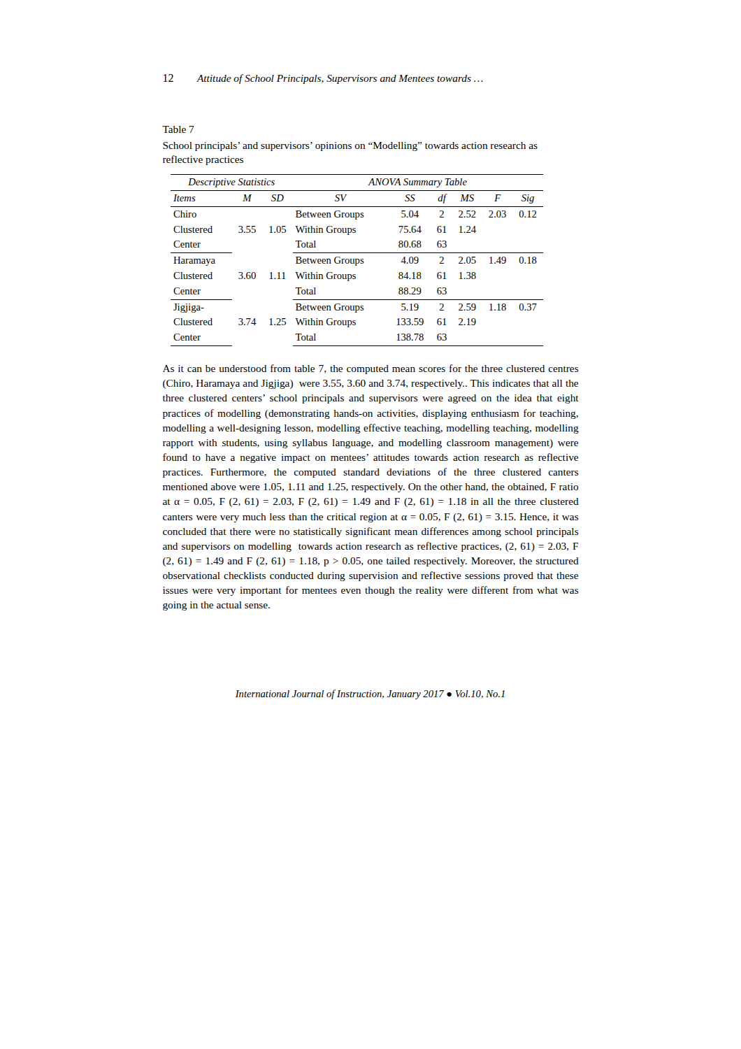12 Attitude of School Principals, Supervisors and Mentees towards …
Table 7
School principals’ and supervisors’ opinions on “Modelling” towards action research as reflective practices
| Descriptive Statistics | ANOVA Summary Table |
| --- | --- |
| Items | M | SD | SV | SS | df | MS | F | Sig |
| Chiro | 3.55 | 1.05 | Between Groups | 5.04 | 2 | 2.52 | 2.03 | 0.12 |
| Clustered | Within Groups | 75.64 | 61 | 1.24 | | |
| Center | Total | 80.68 | 63 | | | |
| Haramaya | 3.60 | 1.11 | Between Groups | 4.09 | 2 | 2.05 | 1.49 | 0.18 |
| Clustered | Within Groups | 84.18 | 61 | 1.38 | | |
| Center | Total | 88.29 | 63 | | | |
| Jigjiga- | 3.74 | 1.25 | Between Groups | 5.19 | 2 | 2.59 | 1.18 | 0.37 |
| Clustered | Within Groups | 133.59 | 61 | 2.19 | | |
| Center | Total | 138.78 | 63 | | | |
As it can be understood from table 7, the computed mean scores for the three clustered centres (Chiro, Haramaya and Jigjiga) were 3.55, 3.60 and 3.74, respectively.. This indicates that all the three clustered centers’ school principals and supervisors were agreed on the idea that eight practices of modelling (demonstrating hands-on activities, displaying enthusiasm for teaching, modelling a well-designing lesson, modelling effective teaching, modelling teaching, modelling rapport with students, using syllabus language, and modelling classroom management) were found to have a negative impact on mentees’ attitudes towards action research as reflective practices. Furthermore, the computed standard deviations of the three clustered canters mentioned above were 1.05, 1.11 and 1.25, respectively. On the other hand, the obtained, F ratio at α = 0.05, F (2, 61) = 2.03, F (2, 61) = 1.49 and F (2, 61) = 1.18 in all the three clustered canters were very much less than the critical region at α = 0.05, F (2, 61) = 3.15. Hence, it was concluded that there were no statistically significant mean differences among school principals and supervisors on modelling towards action research as reflective practices, (2, 61) = 2.03, F (2, 61) = 1.49 and F (2, 61) = 1.18, p > 0.05, one tailed respectively. Moreover, the structured observational checklists conducted during supervision and reflective sessions proved that these issues were very important for mentees even though the reality were different from what was going in the actual sense.
International Journal of Instruction, January 2017 ● Vol.10, No.1